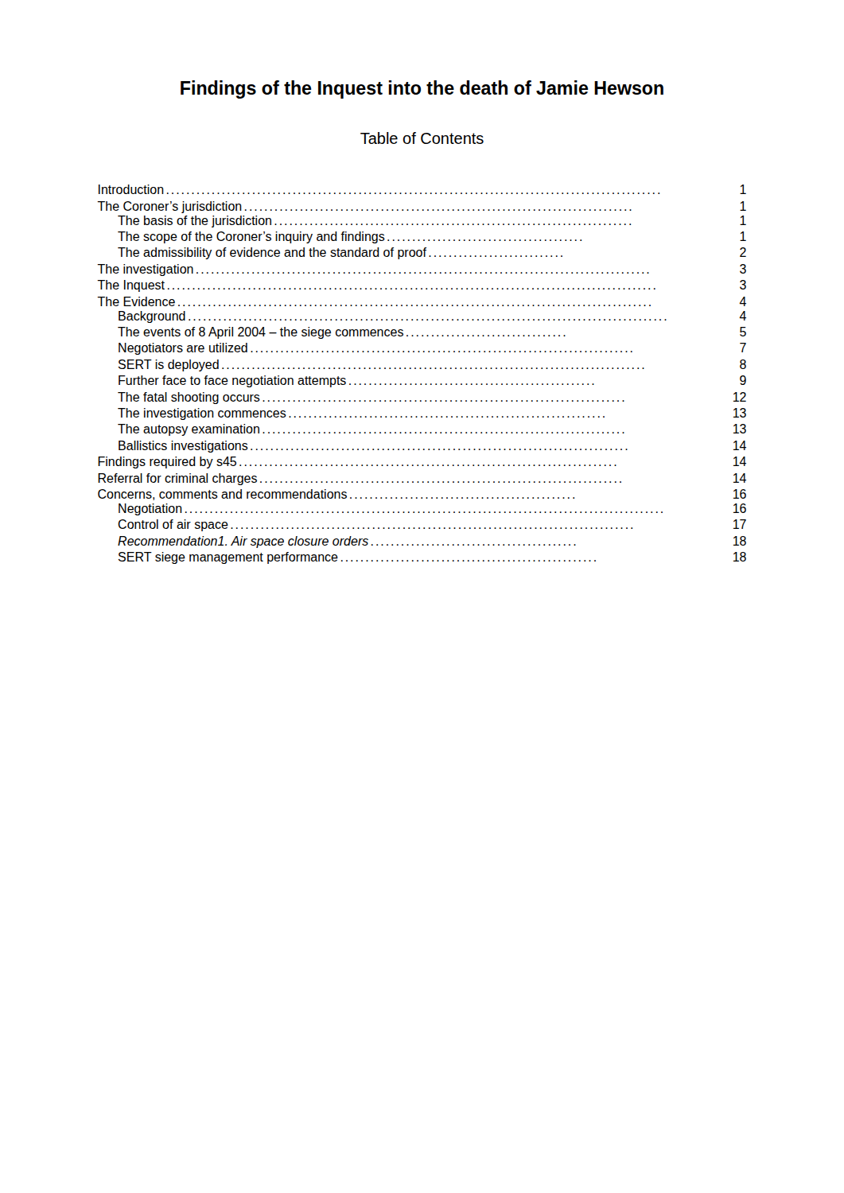Findings of the Inquest into the death of Jamie Hewson
Table of Contents
Introduction .................................................................................................. 1
The Coroner’s jurisdiction ............................................................................. 1
The basis of the jurisdiction ....................................................................... 1
The scope of the Coroner’s inquiry and findings ....................................... 1
The admissibility of evidence and the standard of proof ........................... 2
The investigation .......................................................................................... 3
The Inquest ................................................................................................. 3
The Evidence .............................................................................................. 4
Background ............................................................................................... 4
The events of 8 April 2004 – the siege commences ................................ 5
Negotiators are utilized ............................................................................ 7
SERT is deployed .................................................................................... 8
Further face to face negotiation attempts ................................................. 9
The fatal shooting occurs ........................................................................ 12
The investigation commences ............................................................... 13
The autopsy examination ........................................................................ 13
Ballistics investigations ........................................................................... 14
Findings required by s45 ........................................................................... 14
Referral for criminal charges ........................................................................ 14
Concerns, comments and recommendations ............................................. 16
Negotiation ............................................................................................... 16
Control of air space ................................................................................ 17
Recommendation1. Air space closure orders ......................................... 18
SERT siege management performance ................................................... 18